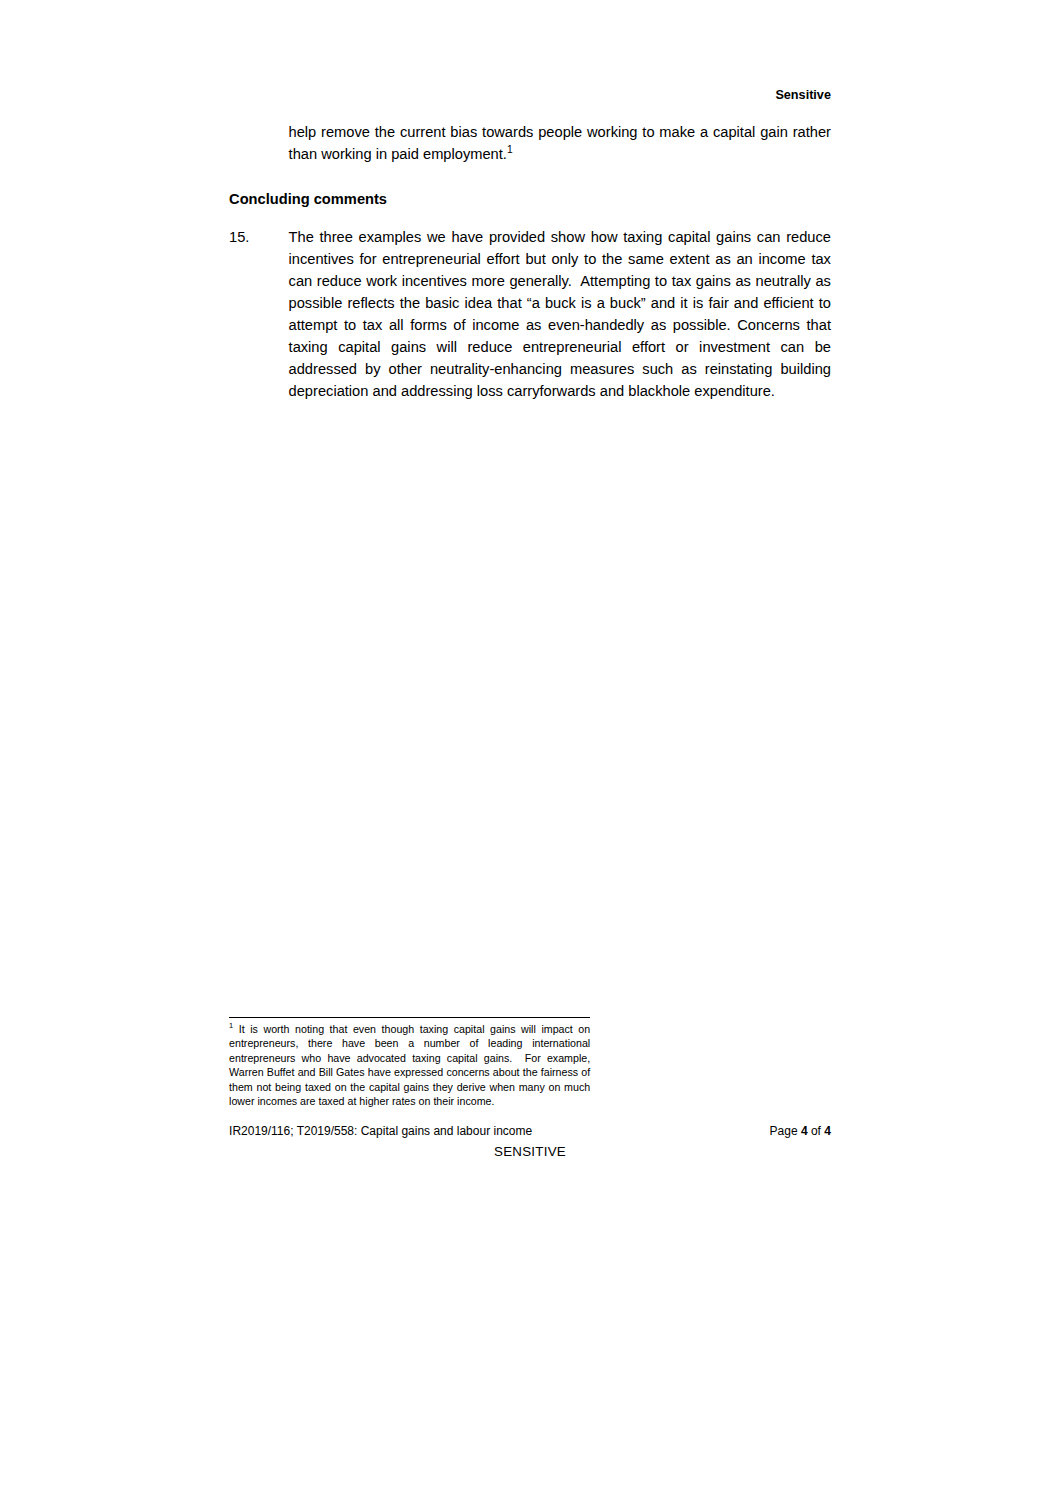Sensitive
help remove the current bias towards people working to make a capital gain rather than working in paid employment.1
Concluding comments
15.
The three examples we have provided show how taxing capital gains can reduce incentives for entrepreneurial effort but only to the same extent as an income tax can reduce work incentives more generally. Attempting to tax gains as neutrally as possible reflects the basic idea that “a buck is a buck” and it is fair and efficient to attempt to tax all forms of income as even-handedly as possible. Concerns that taxing capital gains will reduce entrepreneurial effort or investment can be addressed by other neutrality-enhancing measures such as reinstating building depreciation and addressing loss carryforwards and blackhole expenditure.
1 It is worth noting that even though taxing capital gains will impact on entrepreneurs, there have been a number of leading international entrepreneurs who have advocated taxing capital gains. For example, Warren Buffet and Bill Gates have expressed concerns about the fairness of them not being taxed on the capital gains they derive when many on much lower incomes are taxed at higher rates on their income.
IR2019/116; T2019/558: Capital gains and labour income
Page 4 of 4
SENSITIVE